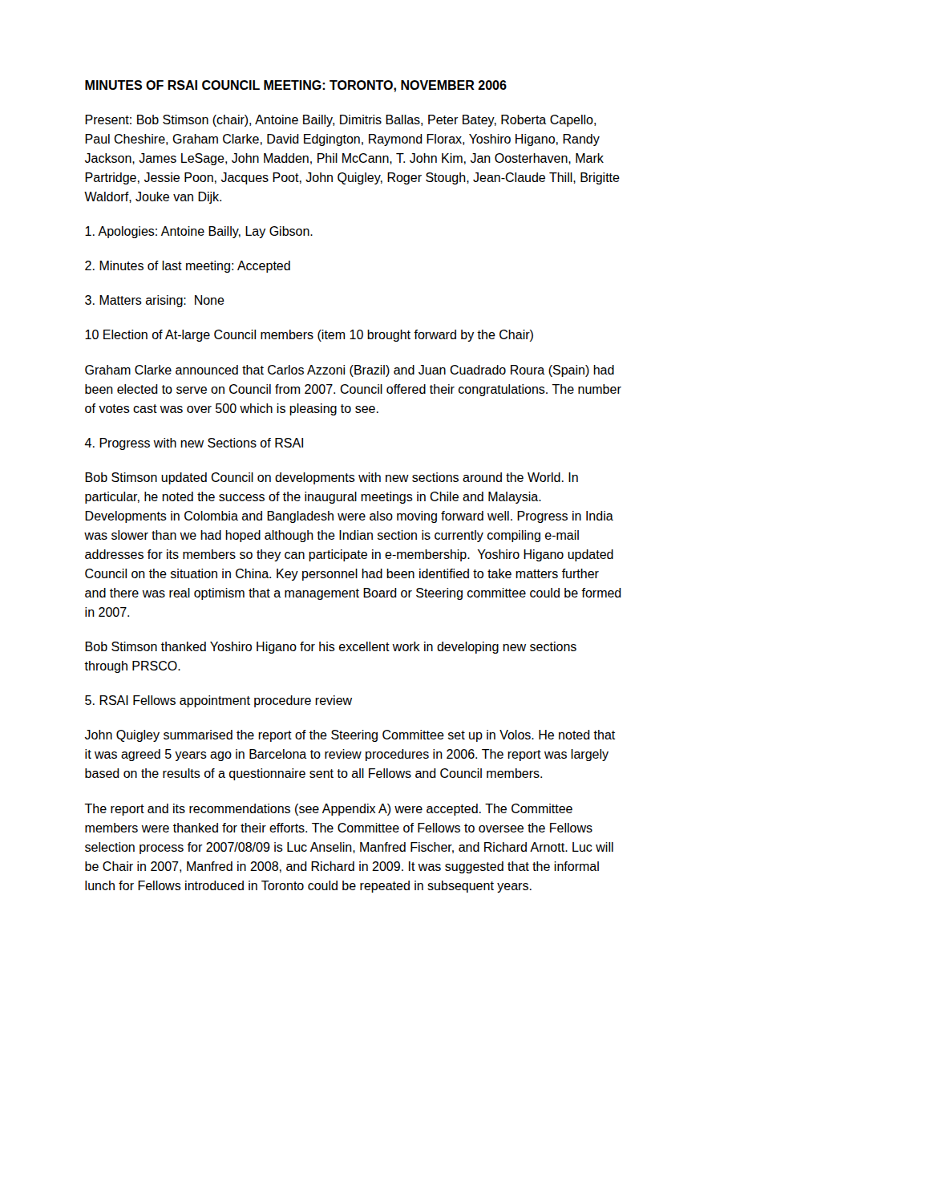MINUTES OF RSAI COUNCIL MEETING: TORONTO, NOVEMBER 2006
Present: Bob Stimson (chair), Antoine Bailly, Dimitris Ballas, Peter Batey, Roberta Capello, Paul Cheshire, Graham Clarke, David Edgington, Raymond Florax, Yoshiro Higano, Randy Jackson, James LeSage, John Madden, Phil McCann, T. John Kim, Jan Oosterhaven, Mark Partridge, Jessie Poon, Jacques Poot, John Quigley, Roger Stough, Jean-Claude Thill, Brigitte Waldorf, Jouke van Dijk.
1. Apologies: Antoine Bailly, Lay Gibson.
2. Minutes of last meeting: Accepted
3. Matters arising: None
10 Election of At-large Council members (item 10 brought forward by the Chair)
Graham Clarke announced that Carlos Azzoni (Brazil) and Juan Cuadrado Roura (Spain) had been elected to serve on Council from 2007. Council offered their congratulations. The number of votes cast was over 500 which is pleasing to see.
4. Progress with new Sections of RSAI
Bob Stimson updated Council on developments with new sections around the World. In particular, he noted the success of the inaugural meetings in Chile and Malaysia. Developments in Colombia and Bangladesh were also moving forward well. Progress in India was slower than we had hoped although the Indian section is currently compiling e-mail addresses for its members so they can participate in e-membership. Yoshiro Higano updated Council on the situation in China. Key personnel had been identified to take matters further and there was real optimism that a management Board or Steering committee could be formed in 2007.
Bob Stimson thanked Yoshiro Higano for his excellent work in developing new sections through PRSCO.
5. RSAI Fellows appointment procedure review
John Quigley summarised the report of the Steering Committee set up in Volos. He noted that it was agreed 5 years ago in Barcelona to review procedures in 2006. The report was largely based on the results of a questionnaire sent to all Fellows and Council members.
The report and its recommendations (see Appendix A) were accepted. The Committee members were thanked for their efforts. The Committee of Fellows to oversee the Fellows selection process for 2007/08/09 is Luc Anselin, Manfred Fischer, and Richard Arnott. Luc will be Chair in 2007, Manfred in 2008, and Richard in 2009. It was suggested that the informal lunch for Fellows introduced in Toronto could be repeated in subsequent years.